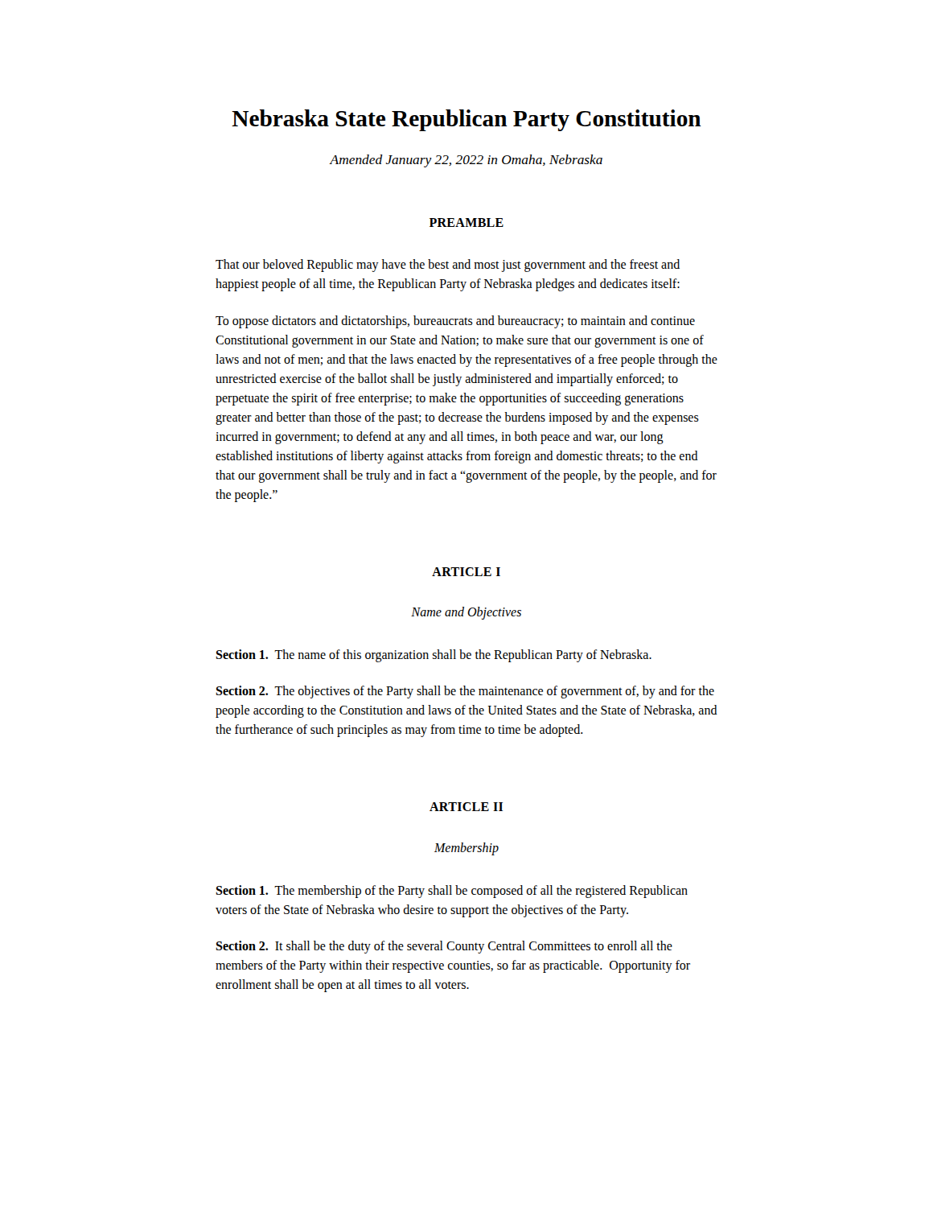Nebraska State Republican Party Constitution
Amended January 22, 2022 in Omaha, Nebraska
PREAMBLE
That our beloved Republic may have the best and most just government and the freest and happiest people of all time, the Republican Party of Nebraska pledges and dedicates itself:
To oppose dictators and dictatorships, bureaucrats and bureaucracy; to maintain and continue Constitutional government in our State and Nation; to make sure that our government is one of laws and not of men; and that the laws enacted by the representatives of a free people through the unrestricted exercise of the ballot shall be justly administered and impartially enforced; to perpetuate the spirit of free enterprise; to make the opportunities of succeeding generations greater and better than those of the past; to decrease the burdens imposed by and the expenses incurred in government; to defend at any and all times, in both peace and war, our long established institutions of liberty against attacks from foreign and domestic threats; to the end that our government shall be truly and in fact a “government of the people, by the people, and for the people.”
ARTICLE I
Name and Objectives
Section 1. The name of this organization shall be the Republican Party of Nebraska.
Section 2. The objectives of the Party shall be the maintenance of government of, by and for the people according to the Constitution and laws of the United States and the State of Nebraska, and the furtherance of such principles as may from time to time be adopted.
ARTICLE II
Membership
Section 1. The membership of the Party shall be composed of all the registered Republican voters of the State of Nebraska who desire to support the objectives of the Party.
Section 2. It shall be the duty of the several County Central Committees to enroll all the members of the Party within their respective counties, so far as practicable. Opportunity for enrollment shall be open at all times to all voters.